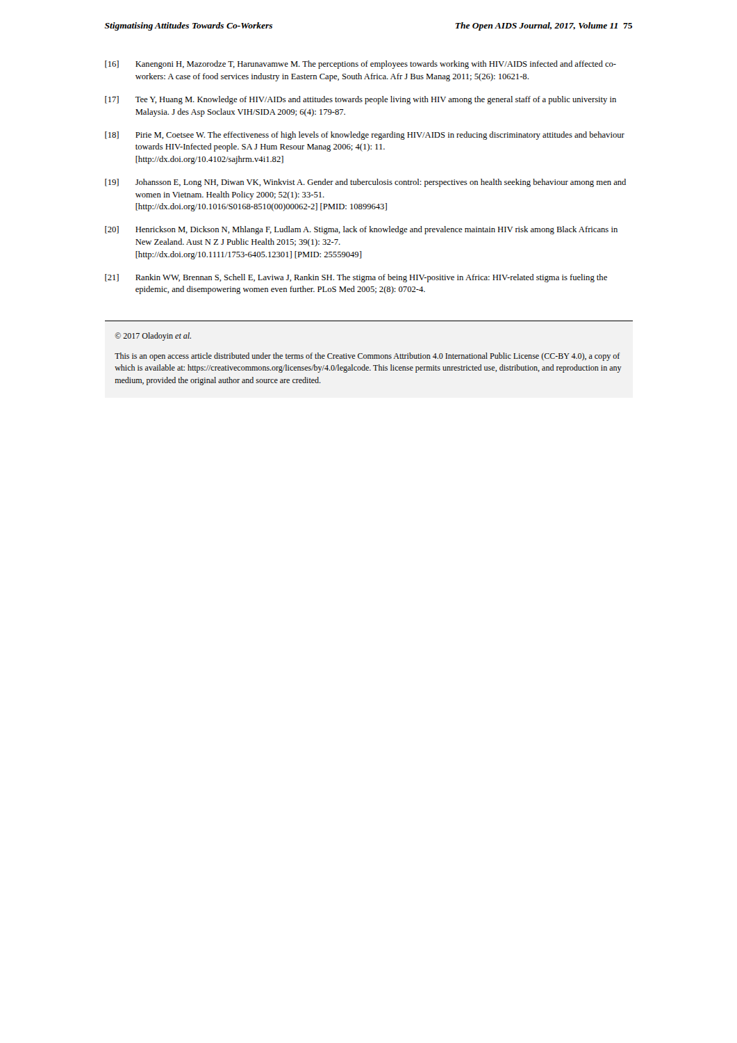Stigmatising Attitudes Towards Co-Workers The Open AIDS Journal, 2017, Volume 1175
[16] Kanengoni H, Mazorodze T, Harunavamwe M. The perceptions of employees towards working with HIV/AIDS infected and affected co-workers: A case of food services industry in Eastern Cape, South Africa. Afr J Bus Manag 2011; 5(26): 10621-8.
[17] Tee Y, Huang M. Knowledge of HIV/AIDs and attitudes towards people living with HIV among the general staff of a public university in Malaysia. J des Asp Soclaux VIH/SIDA 2009; 6(4): 179-87.
[18] Pirie M, Coetsee W. The effectiveness of high levels of knowledge regarding HIV/AIDS in reducing discriminatory attitudes and behaviour towards HIV-Infected people. SA J Hum Resour Manag 2006; 4(1): 11. [http://dx.doi.org/10.4102/sajhrm.v4i1.82]
[19] Johansson E, Long NH, Diwan VK, Winkvist A. Gender and tuberculosis control: perspectives on health seeking behaviour among men and women in Vietnam. Health Policy 2000; 52(1): 33-51. [http://dx.doi.org/10.1016/S0168-8510(00)00062-2] [PMID: 10899643]
[20] Henrickson M, Dickson N, Mhlanga F, Ludlam A. Stigma, lack of knowledge and prevalence maintain HIV risk among Black Africans in New Zealand. Aust N Z J Public Health 2015; 39(1): 32-7. [http://dx.doi.org/10.1111/1753-6405.12301] [PMID: 25559049]
[21] Rankin WW, Brennan S, Schell E, Laviwa J, Rankin SH. The stigma of being HIV-positive in Africa: HIV-related stigma is fueling the epidemic, and disempowering women even further. PLoS Med 2005; 2(8): 0702-4.
© 2017 Oladoyin et al.
This is an open access article distributed under the terms of the Creative Commons Attribution 4.0 International Public License (CC-BY 4.0), a copy of which is available at: https://creativecommons.org/licenses/by/4.0/legalcode. This license permits unrestricted use, distribution, and reproduction in any medium, provided the original author and source are credited.